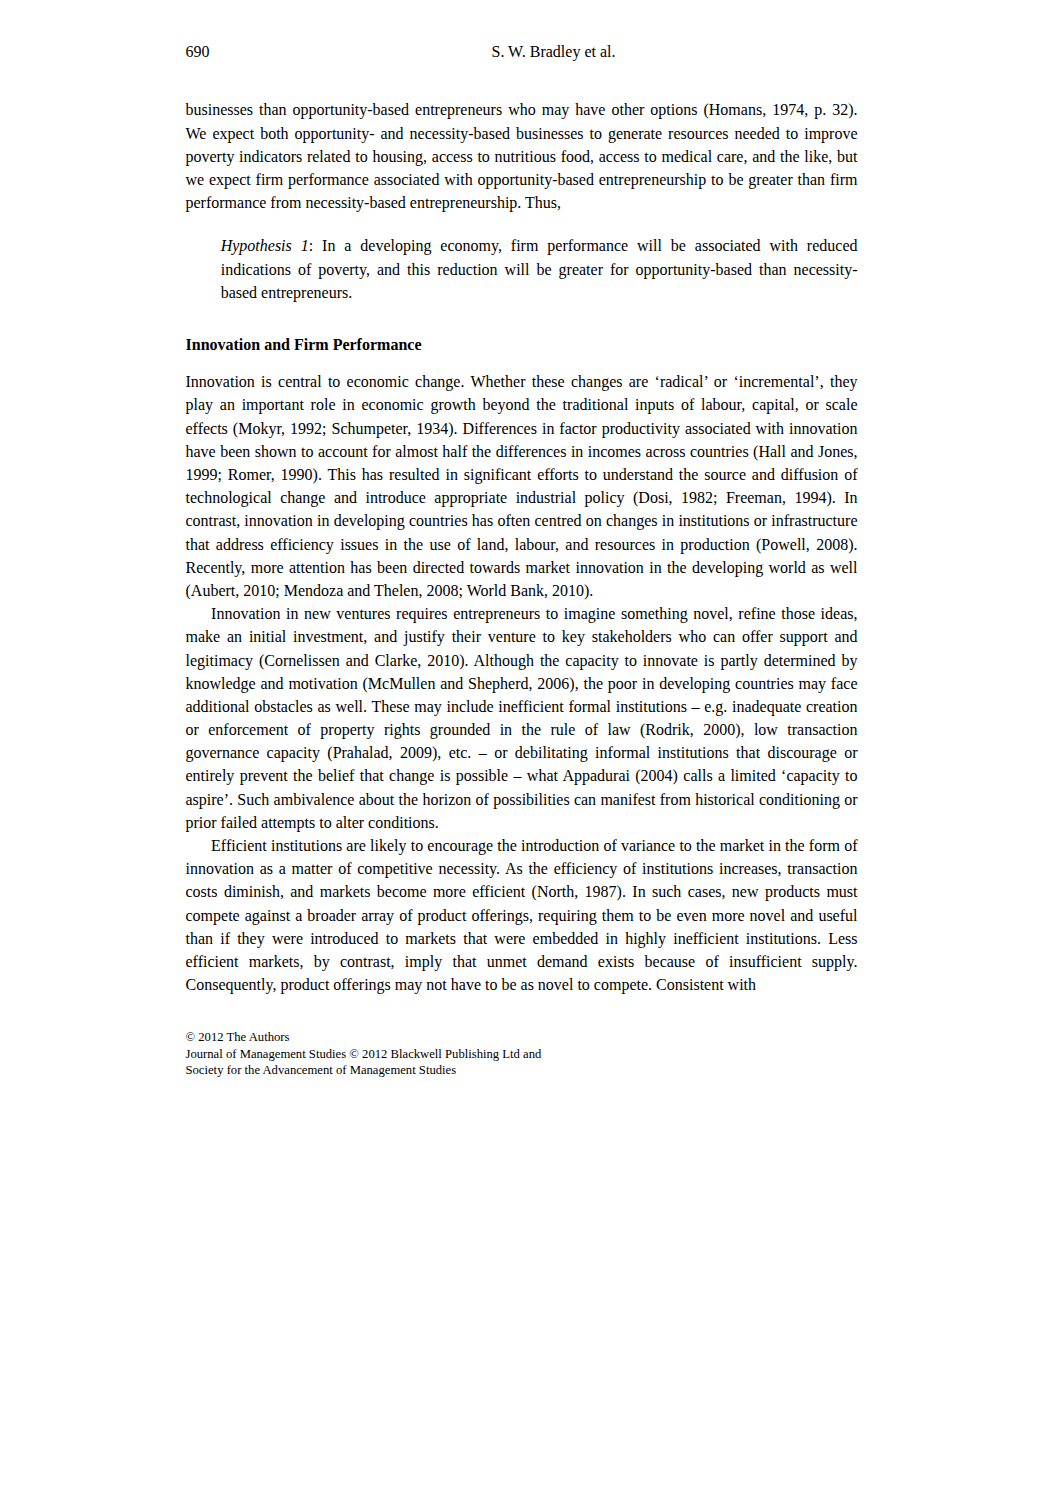690 S. W. Bradley et al.
businesses than opportunity-based entrepreneurs who may have other options (Homans, 1974, p. 32). We expect both opportunity- and necessity-based businesses to generate resources needed to improve poverty indicators related to housing, access to nutritious food, access to medical care, and the like, but we expect firm performance associated with opportunity-based entrepreneurship to be greater than firm performance from necessity-based entrepreneurship. Thus,
Hypothesis 1: In a developing economy, firm performance will be associated with reduced indications of poverty, and this reduction will be greater for opportunity-based than necessity-based entrepreneurs.
Innovation and Firm Performance
Innovation is central to economic change. Whether these changes are ‘radical’ or ‘incremental’, they play an important role in economic growth beyond the traditional inputs of labour, capital, or scale effects (Mokyr, 1992; Schumpeter, 1934). Differences in factor productivity associated with innovation have been shown to account for almost half the differences in incomes across countries (Hall and Jones, 1999; Romer, 1990). This has resulted in significant efforts to understand the source and diffusion of technological change and introduce appropriate industrial policy (Dosi, 1982; Freeman, 1994). In contrast, innovation in developing countries has often centred on changes in institutions or infrastructure that address efficiency issues in the use of land, labour, and resources in production (Powell, 2008). Recently, more attention has been directed towards market innovation in the developing world as well (Aubert, 2010; Mendoza and Thelen, 2008; World Bank, 2010).
Innovation in new ventures requires entrepreneurs to imagine something novel, refine those ideas, make an initial investment, and justify their venture to key stakeholders who can offer support and legitimacy (Cornelissen and Clarke, 2010). Although the capacity to innovate is partly determined by knowledge and motivation (McMullen and Shepherd, 2006), the poor in developing countries may face additional obstacles as well. These may include inefficient formal institutions – e.g. inadequate creation or enforcement of property rights grounded in the rule of law (Rodrik, 2000), low transaction governance capacity (Prahalad, 2009), etc. – or debilitating informal institutions that discourage or entirely prevent the belief that change is possible – what Appadurai (2004) calls a limited ‘capacity to aspire’. Such ambivalence about the horizon of possibilities can manifest from historical conditioning or prior failed attempts to alter conditions.
Efficient institutions are likely to encourage the introduction of variance to the market in the form of innovation as a matter of competitive necessity. As the efficiency of institutions increases, transaction costs diminish, and markets become more efficient (North, 1987). In such cases, new products must compete against a broader array of product offerings, requiring them to be even more novel and useful than if they were introduced to markets that were embedded in highly inefficient institutions. Less efficient markets, by contrast, imply that unmet demand exists because of insufficient supply. Consequently, product offerings may not have to be as novel to compete. Consistent with
© 2012 The Authors
Journal of Management Studies © 2012 Blackwell Publishing Ltd and
Society for the Advancement of Management Studies